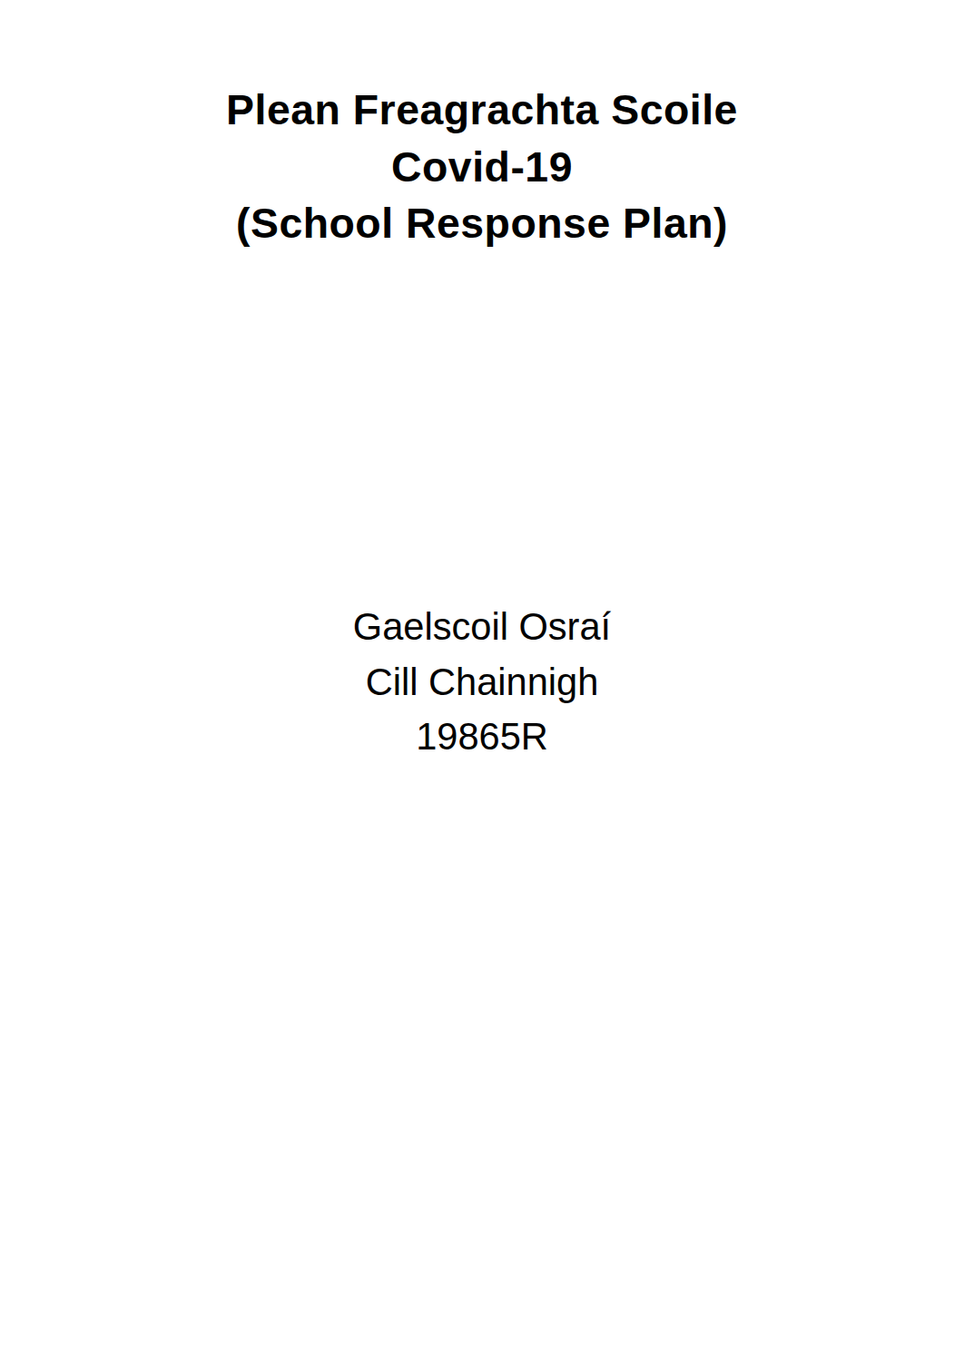Plean Freagrachta Scoile
Covid-19
(School Response Plan)
Gaelscoil Osraí Cill Chainnigh 19865R